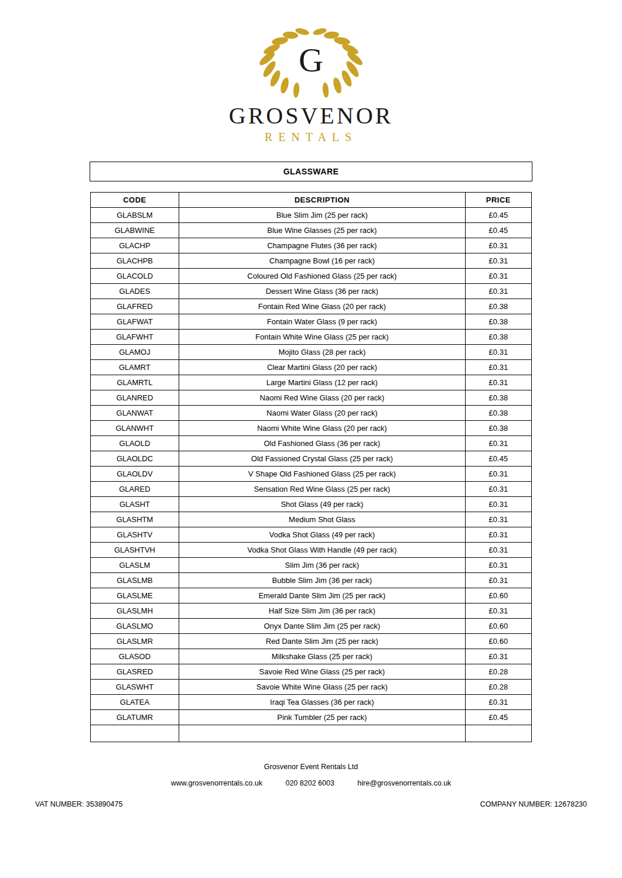G
GROSVENOR
RENTALS
GLASSWARE
| CODE | DESCRIPTION | PRICE |
| --- | --- | --- |
| GLABSLM | Blue Slim Jim (25 per rack) | £0.45 |
| GLABWINE | Blue Wine Glasses (25 per rack) | £0.45 |
| GLACHP | Champagne Flutes (36 per rack) | £0.31 |
| GLACHPB | Champagne Bowl (16 per rack) | £0.31 |
| GLACOLD | Coloured Old Fashioned Glass (25 per rack) | £0.31 |
| GLADES | Dessert Wine Glass (36 per rack) | £0.31 |
| GLAFRED | Fontain Red Wine Glass (20 per rack) | £0.38 |
| GLAFWAT | Fontain Water Glass (9 per rack) | £0.38 |
| GLAFWHT | Fontain White Wine Glass (25 per rack) | £0.38 |
| GLAMOJ | Mojito Glass (28 per rack) | £0.31 |
| GLAMRT | Clear Martini Glass (20 per rack) | £0.31 |
| GLAMRTL | Large Martini Glass (12 per rack) | £0.31 |
| GLANRED | Naomi Red Wine Glass (20 per rack) | £0.38 |
| GLANWAT | Naomi Water Glass (20 per rack) | £0.38 |
| GLANWHT | Naomi White Wine Glass (20 per rack) | £0.38 |
| GLAOLD | Old Fashioned Glass (36 per rack) | £0.31 |
| GLAOLDC | Old Fassioned Crystal Glass (25 per rack) | £0.45 |
| GLAOLDV | V Shape Old Fashioned Glass (25 per rack) | £0.31 |
| GLARED | Sensation Red Wine Glass (25 per rack) | £0.31 |
| GLASHT | Shot Glass (49 per rack) | £0.31 |
| GLASHTM | Medium Shot Glass | £0.31 |
| GLASHTV | Vodka Shot Glass (49 per rack) | £0.31 |
| GLASHTVH | Vodka Shot Glass With Handle (49 per rack) | £0.31 |
| GLASLM | Slim Jim (36 per rack) | £0.31 |
| GLASLMB | Bubble Slim Jim (36 per rack) | £0.31 |
| GLASLME | Emerald Dante Slim Jim (25 per rack) | £0.60 |
| GLASLMH | Half Size Slim Jim (36 per rack) | £0.31 |
| GLASLMO | Onyx Dante Slim Jim (25 per rack) | £0.60 |
| GLASLMR | Red Dante Slim Jim (25 per rack) | £0.60 |
| GLASOD | Milkshake Glass (25 per rack) | £0.31 |
| GLASRED | Savoie Red Wine Glass (25 per rack) | £0.28 |
| GLASWHT | Savoie White Wine Glass (25 per rack) | £0.28 |
| GLATEA | Iraqi Tea Glasses (36 per rack) | £0.31 |
| GLATUMR | Pink Tumbler (25 per rack) | £0.45 |
Grosvenor Event Rentals Ltd
www.grosvenorrentals.co.uk 020 8202 6003 hire@grosvenorrentals.co.uk
VAT NUMBER: 353890475 COMPANY NUMBER: 12678230